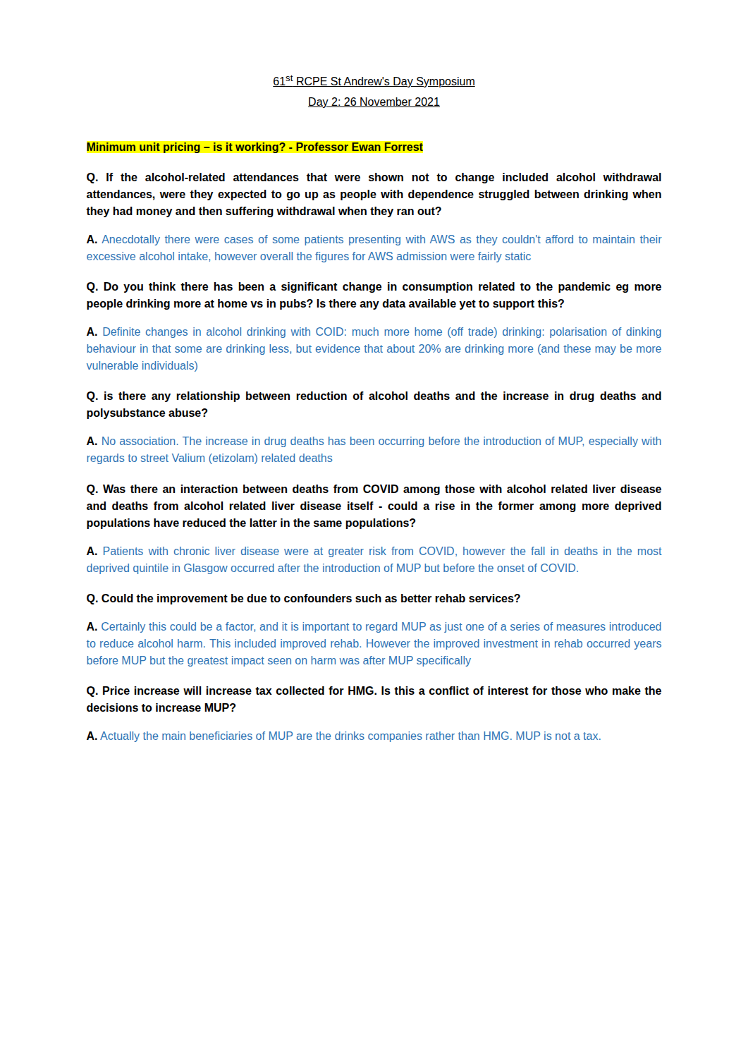61st RCPE St Andrew's Day Symposium
Day 2: 26 November 2021
Minimum unit pricing – is it working? - Professor Ewan Forrest
Q. If the alcohol-related attendances that were shown not to change included alcohol withdrawal attendances, were they expected to go up as people with dependence struggled between drinking when they had money and then suffering withdrawal when they ran out?
A. Anecdotally there were cases of some patients presenting with AWS as they couldn't afford to maintain their excessive alcohol intake, however overall the figures for AWS admission were fairly static
Q. Do you think there has been a significant change in consumption related to the pandemic eg more people drinking more at home vs in pubs? Is there any data available yet to support this?
A. Definite changes in alcohol drinking with COID: much more home (off trade) drinking: polarisation of dinking behaviour in that some are drinking less, but evidence that about 20% are drinking more (and these may be more vulnerable individuals)
Q. is there any relationship between reduction of alcohol deaths and the increase in drug deaths and polysubstance abuse?
A. No association. The increase in drug deaths has been occurring before the introduction of MUP, especially with regards to street Valium (etizolam) related deaths
Q. Was there an interaction between deaths from COVID among those with alcohol related liver disease and deaths from alcohol related liver disease itself - could a rise in the former among more deprived populations have reduced the latter in the same populations?
A. Patients with chronic liver disease were at greater risk from COVID, however the fall in deaths in the most deprived quintile in Glasgow occurred after the introduction of MUP but before the onset of COVID.
Q. Could the improvement be due to confounders such as better rehab services?
A. Certainly this could be a factor, and it is important to regard MUP as just one of a series of measures introduced to reduce alcohol harm. This included improved rehab. However the improved investment in rehab occurred years before MUP but the greatest impact seen on harm was after MUP specifically
Q. Price increase will increase tax collected for HMG. Is this a conflict of interest for those who make the decisions to increase MUP?
A. Actually the main beneficiaries of MUP are the drinks companies rather than HMG. MUP is not a tax.